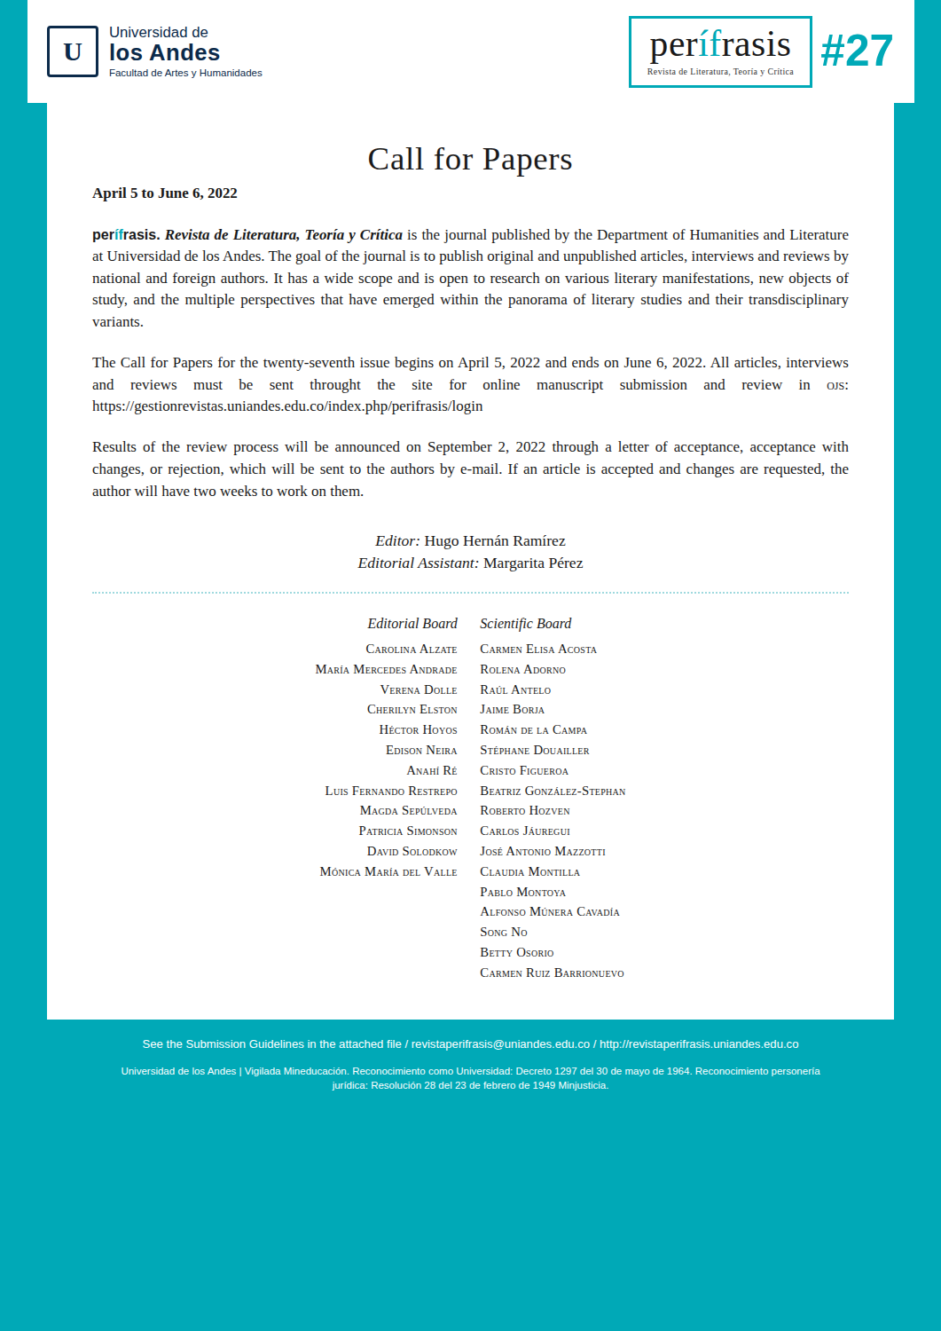U
Universidad de
los Andes
Facultad de Artes y Humanidades
perífrasis
Revista de Literatura, Teoría y Crítica
#27
Call for Papers
April 5 to June 6, 2022
perífrasis. Revista de Literatura, Teoría y Crítica is the journal published by the Department of Humanities and Literature at Universidad de los Andes. The goal of the journal is to publish original and unpublished articles, interviews and reviews by national and foreign authors. It has a wide scope and is open to research on various literary manifestations, new objects of study, and the multiple perspectives that have emerged within the panorama of literary studies and their transdisciplinary variants.
The Call for Papers for the twenty-seventh issue begins on April 5, 2022 and ends on June 6, 2022. All articles, interviews and reviews must be sent throught the site for online manuscript submission and review in ojs: https://gestionrevistas.uniandes.edu.co/index.php/perifrasis/login
Results of the review process will be announced on September 2, 2022 through a letter of acceptance, acceptance with changes, or rejection, which will be sent to the authors by e-mail. If an article is accepted and changes are requested, the author will have two weeks to work on them.
Editor: Hugo Hernán Ramírez
Editorial Assistant: Margarita Pérez
Editorial Board
Carolina Alzate
María Mercedes Andrade
Verena Dolle
Cherilyn Elston
Héctor Hoyos
Edison Neira
Anahí Ré
Luis Fernando Restrepo
Magda Sepúlveda
Patricia Simonson
David Solodkow
Mónica María del Valle
Scientific Board
Carmen Elisa Acosta
Rolena Adorno
Raúl Antelo
Jaime Borja
Román de la Campa
Stéphane Douailler
Cristo Figueroa
Beatriz González-Stephan
Roberto Hozven
Carlos Jáuregui
José Antonio Mazzotti
Claudia Montilla
Pablo Montoya
Alfonso Múnera Cavadía
Song No
Betty Osorio
Carmen Ruiz Barrionuevo
See the Submission Guidelines in the attached file / revistaperifrasis@uniandes.edu.co / http://revistaperifrasis.uniandes.edu.co
Universidad de los Andes | Vigilada Mineducación. Reconocimiento como Universidad: Decreto 1297 del 30 de mayo de 1964. Reconocimiento personería jurídica: Resolución 28 del 23 de febrero de 1949 Minjusticia.